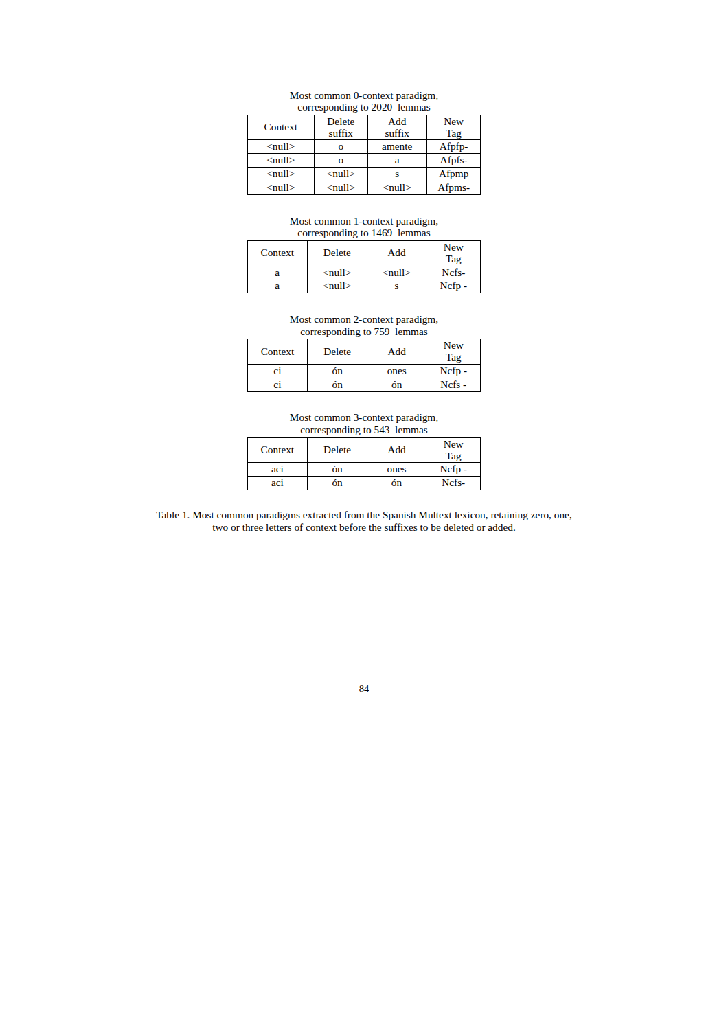Most common 0-context paradigm,
corresponding to 2020 lemmas
| Context | Delete suffix | Add suffix | New Tag |
| --- | --- | --- | --- |
| <null> | o | amente | Afpfp- |
| <null> | o | a | Afpfs- |
| <null> | <null> | s | Afpmp |
| <null> | <null> | <null> | Afpms- |
Most common 1-context paradigm,
corresponding to 1469 lemmas
| Context | Delete | Add | New Tag |
| --- | --- | --- | --- |
| a | <null> | <null> | Ncfs- |
| a | <null> | s | Ncfp - |
Most common 2-context paradigm,
corresponding to 759 lemmas
| Context | Delete | Add | New Tag |
| --- | --- | --- | --- |
| ci | ón | ones | Ncfp - |
| ci | ón | ón | Ncfs - |
Most common 3-context paradigm,
corresponding to 543 lemmas
| Context | Delete | Add | New Tag |
| --- | --- | --- | --- |
| aci | ón | ones | Ncfp - |
| aci | ón | ón | Ncfs- |
Table 1. Most common paradigms extracted from the Spanish Multext lexicon, retaining zero, one, two or three letters of context before the suffixes to be deleted or added.
84